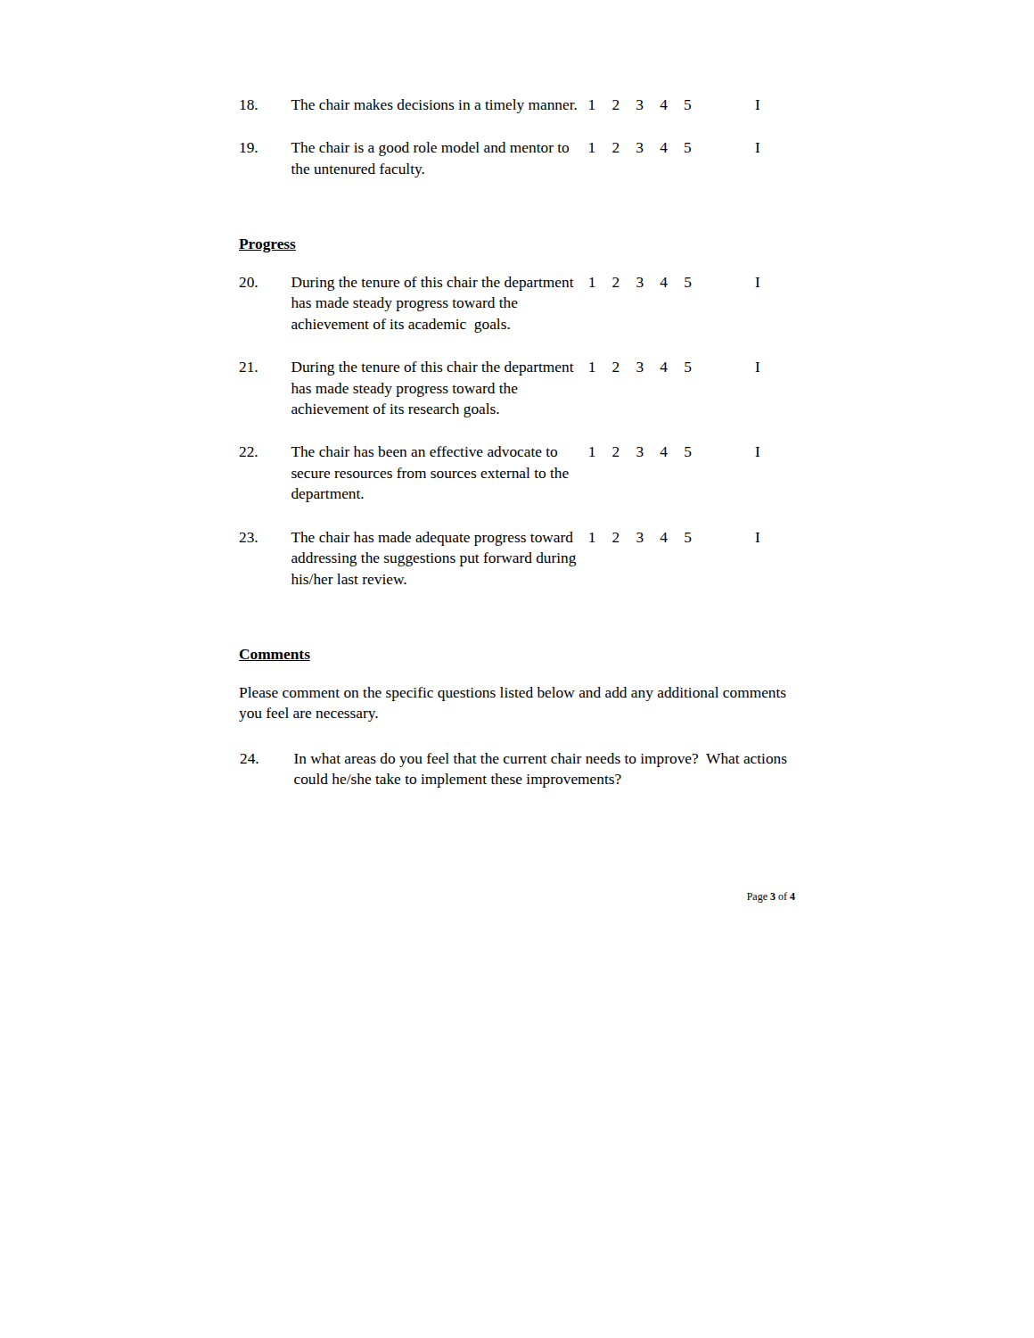| 18. | The chair makes decisions in a timely manner. | 1 2 3 4 5 | I |
| 19. | The chair is a good role model and mentor to the untenured faculty. | 1 2 3 4 5 | I |
Progress
| 20. | During the tenure of this chair the department has made steady progress toward the achievement of its academic goals. | 1 2 3 4 5 | I |
| 21. | During the tenure of this chair the department has made steady progress toward the achievement of its research goals. | 1 2 3 4 5 | I |
| 22. | The chair has been an effective advocate to secure resources from sources external to the department. | 1 2 3 4 5 | I |
| 23. | The chair has made adequate progress toward addressing the suggestions put forward during his/her last review. | 1 2 3 4 5 | I |
Comments
Please comment on the specific questions listed below and add any additional comments you feel are necessary.
| 24. | In what areas do you feel that the current chair needs to improve? What actions could he/she take to implement these improvements? |
Page 3 of 4